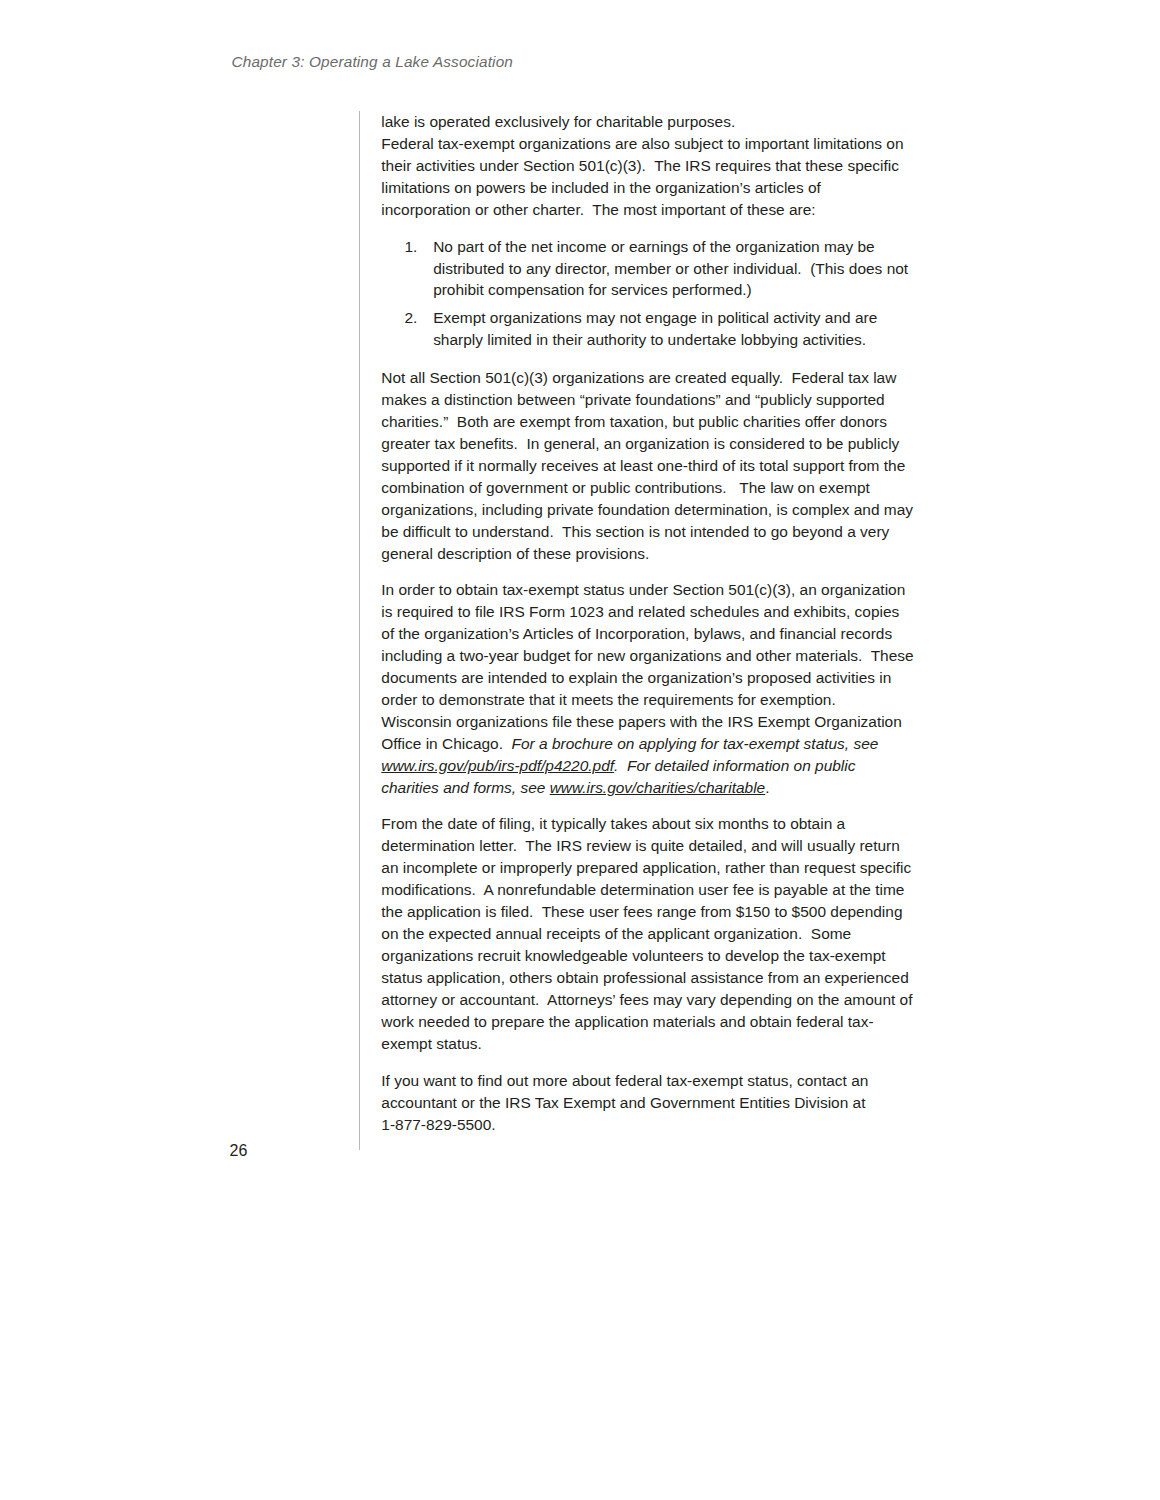Chapter 3: Operating a Lake Association
lake is operated exclusively for charitable purposes.
Federal tax-exempt organizations are also subject to important limitations on their activities under Section 501(c)(3). The IRS requires that these specific limitations on powers be included in the organization’s articles of incorporation or other charter. The most important of these are:
No part of the net income or earnings of the organization may be distributed to any director, member or other individual. (This does not prohibit compensation for services performed.)
Exempt organizations may not engage in political activity and are sharply limited in their authority to undertake lobbying activities.
Not all Section 501(c)(3) organizations are created equally. Federal tax law makes a distinction between “private foundations” and “publicly supported charities.” Both are exempt from taxation, but public charities offer donors greater tax benefits. In general, an organization is considered to be publicly supported if it normally receives at least one-third of its total support from the combination of government or public contributions. The law on exempt organizations, including private foundation determination, is complex and may be difficult to understand. This section is not intended to go beyond a very general description of these provisions.
In order to obtain tax-exempt status under Section 501(c)(3), an organization is required to file IRS Form 1023 and related schedules and exhibits, copies of the organization’s Articles of Incorporation, bylaws, and financial records including a two-year budget for new organizations and other materials. These documents are intended to explain the organization’s proposed activities in order to demonstrate that it meets the requirements for exemption. Wisconsin organizations file these papers with the IRS Exempt Organization Office in Chicago. For a brochure on applying for tax-exempt status, see www.irs.gov/pub/irs-pdf/p4220.pdf. For detailed information on public charities and forms, see www.irs.gov/charities/charitable.
From the date of filing, it typically takes about six months to obtain a determination letter. The IRS review is quite detailed, and will usually return an incomplete or improperly prepared application, rather than request specific modifications. A nonrefundable determination user fee is payable at the time the application is filed. These user fees range from $150 to $500 depending on the expected annual receipts of the applicant organization. Some organizations recruit knowledgeable volunteers to develop the tax-exempt status application, others obtain professional assistance from an experienced attorney or accountant. Attorneys’ fees may vary depending on the amount of work needed to prepare the application materials and obtain federal tax-exempt status.
If you want to find out more about federal tax-exempt status, contact an accountant or the IRS Tax Exempt and Government Entities Division at 1-877-829-5500.
26